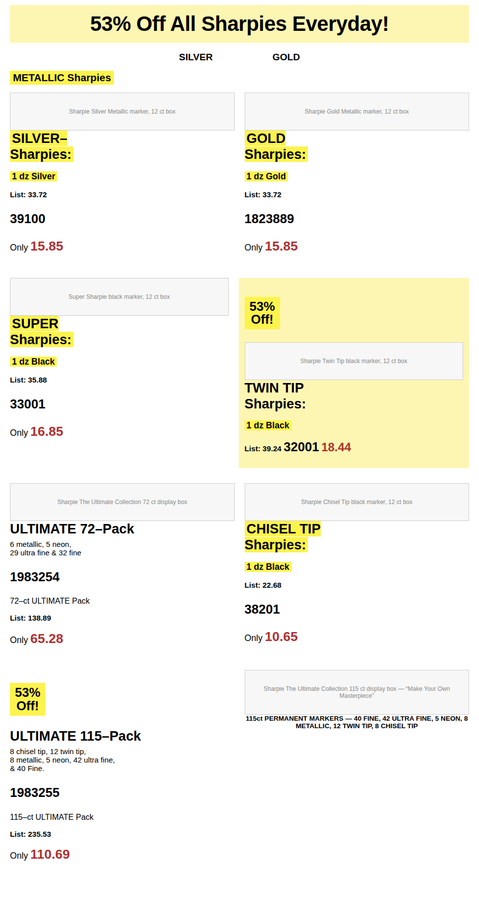53% Off All Sharpies Everyday!
SILVER GOLD
METALLIC Sharpies
Sharpie Silver Metallic marker, 12 ct box
SILVER–
Sharpies:
1 dz Silver
List: 33.72
39100
Only 15.85
Sharpie Gold Metallic marker, 12 ct box
GOLD
Sharpies:
1 dz Gold
List: 33.72
1823889
Only 15.85
Super Sharpie black marker, 12 ct box
SUPER
Sharpies:
1 dz Black
List: 35.88
33001
Only 16.85
53%
Off!
Sharpie Twin Tip black marker, 12 ct box
TWIN TIP
Sharpies:
1 dz Black
List: 39.24 32001 18.44
Sharpie The Ultimate Collection 72 ct display box
ULTIMATE 72–Pack
6 metallic, 5 neon,
29 ultra fine & 32 fine
1983254
72–ct ULTIMATE Pack
List: 138.89
Only 65.28
Sharpie Chisel Tip black marker, 12 ct box
CHISEL TIP
Sharpies:
1 dz Black
List: 22.68
38201
Only 10.65
53%
Off!
ULTIMATE 115–Pack
8 chisel tip, 12 twin tip,
8 metallic, 5 neon, 42 ultra fine,
& 40 Fine.
1983255
115–ct ULTIMATE Pack
List: 235.53
Only 110.69
Sharpie The Ultimate Collection 115 ct display box — “Make Your Own Masterpiece”
115ct PERMANENT MARKERS — 40 FINE, 42 ULTRA FINE, 5 NEON, 8 METALLIC, 12 TWIN TIP, 8 CHISEL TIP